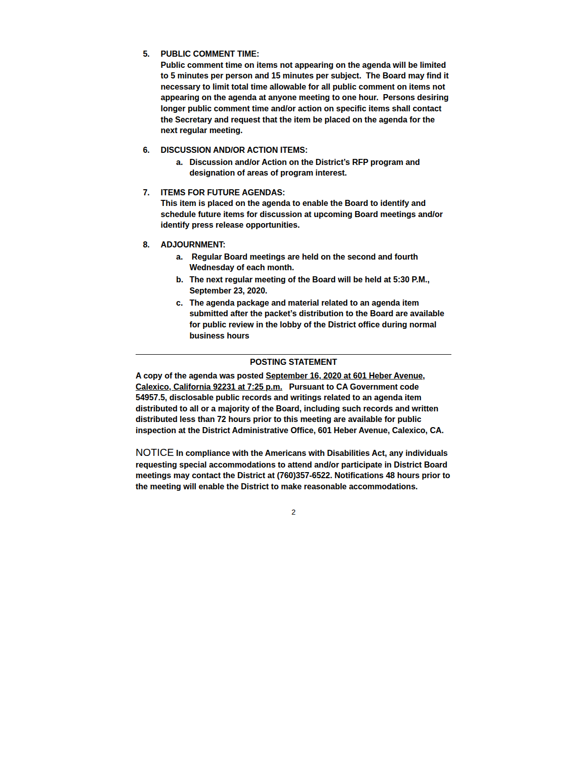5. PUBLIC COMMENT TIME:
Public comment time on items not appearing on the agenda will be limited to 5 minutes per person and 15 minutes per subject. The Board may find it necessary to limit total time allowable for all public comment on items not appearing on the agenda at anyone meeting to one hour. Persons desiring longer public comment time and/or action on specific items shall contact the Secretary and request that the item be placed on the agenda for the next regular meeting.
6. DISCUSSION AND/OR ACTION ITEMS:
a. Discussion and/or Action on the District’s RFP program and designation of areas of program interest.
7. ITEMS FOR FUTURE AGENDAS:
This item is placed on the agenda to enable the Board to identify and schedule future items for discussion at upcoming Board meetings and/or identify press release opportunities.
8. ADJOURNMENT:
a. Regular Board meetings are held on the second and fourth Wednesday of each month.
b. The next regular meeting of the Board will be held at 5:30 P.M., September 23, 2020.
c. The agenda package and material related to an agenda item submitted after the packet’s distribution to the Board are available for public review in the lobby of the District office during normal business hours
POSTING STATEMENT
A copy of the agenda was posted September 16, 2020 at 601 Heber Avenue, Calexico, California 92231 at 7:25 p.m. Pursuant to CA Government code 54957.5, disclosable public records and writings related to an agenda item distributed to all or a majority of the Board, including such records and written distributed less than 72 hours prior to this meeting are available for public inspection at the District Administrative Office, 601 Heber Avenue, Calexico, CA.
NOTICE In compliance with the Americans with Disabilities Act, any individuals requesting special accommodations to attend and/or participate in District Board meetings may contact the District at (760)357-6522. Notifications 48 hours prior to the meeting will enable the District to make reasonable accommodations.
2